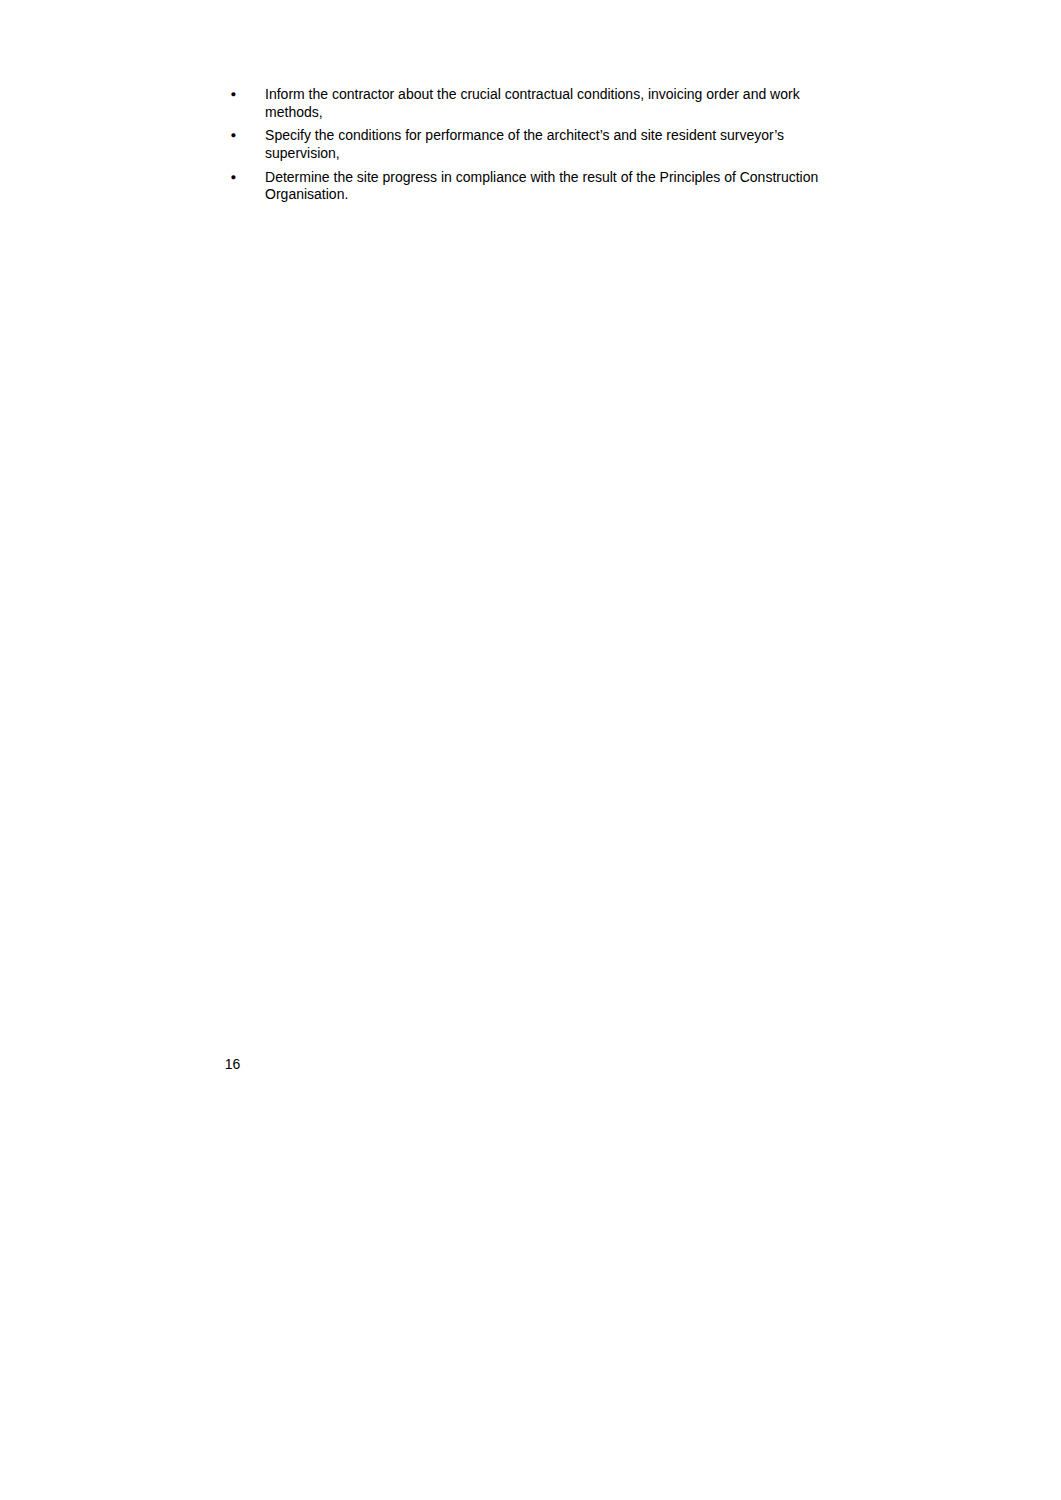Inform the contractor about the crucial contractual conditions, invoicing order and work methods,
Specify the conditions for performance of the architect’s and site resident surveyor’s supervision,
Determine the site progress in compliance with the result of the Principles of Construction Organisation.
16